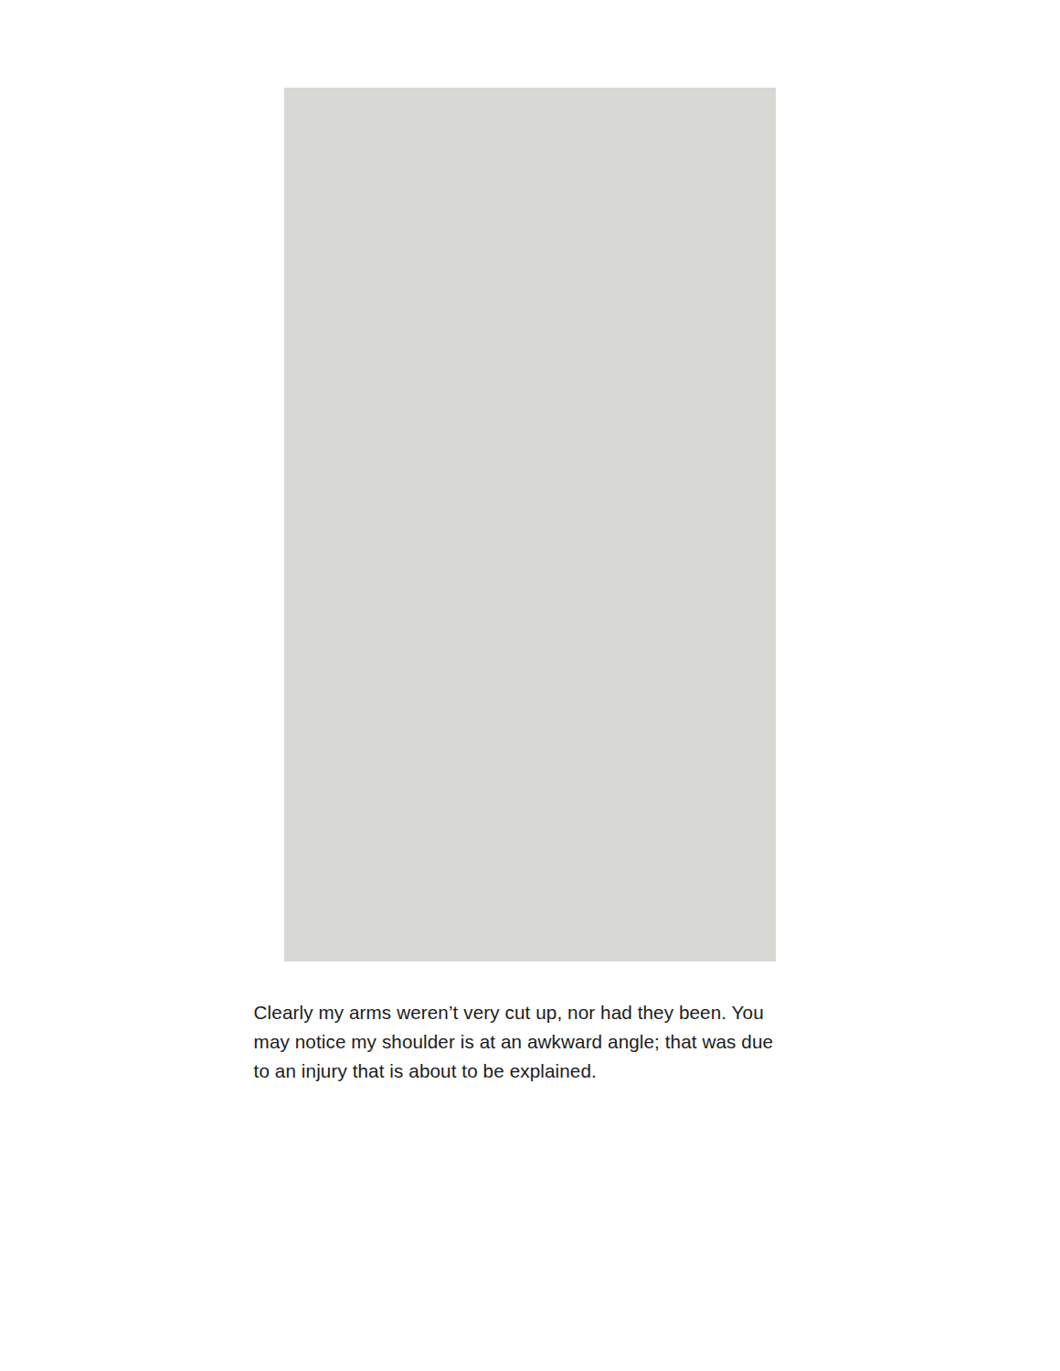Clearly my arms weren’t very cut up, nor had they been. You may notice my shoulder is at an awkward angle; that was due to an injury that is about to be explained.